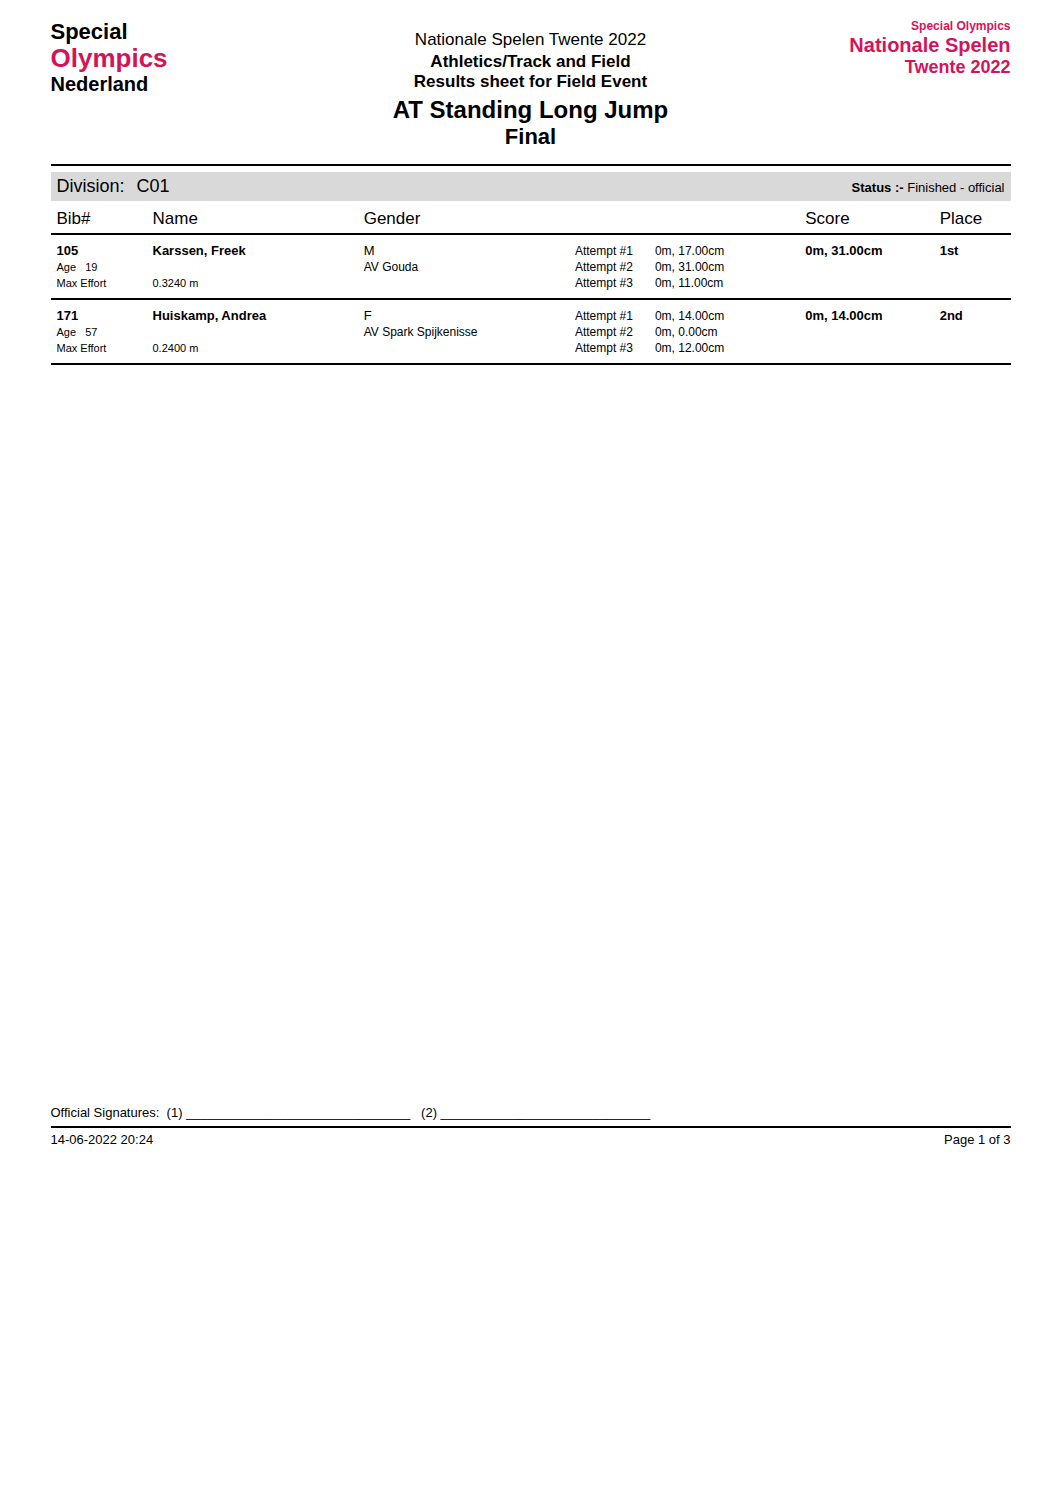Special
Olympics
Nederland
Nationale Spelen Twente 2022
Athletics/Track and Field
Results sheet for Field Event
AT Standing Long Jump
Final
Special Olympics
Nationale Spelen
Twente 2022
Division: C01 Status :- Finished - official
| Bib# | Name | Gender | | Score | Place |
| --- | --- | --- | --- | --- | --- |
| 105 | Karssen, Freek | M | Attempt #1 0m, 17.00cm | 0m, 31.00cm | 1st |
| Age 19 | | AV Gouda | Attempt #2 0m, 31.00cm | | |
| Max Effort | 0.3240 m | | Attempt #3 0m, 11.00cm | | |
| 171 | Huiskamp, Andrea | F | Attempt #1 0m, 14.00cm | 0m, 14.00cm | 2nd |
| Age 57 | | AV Spark Spijkenisse | Attempt #2 0m, 0.00cm | | |
| Max Effort | 0.2400 m | | Attempt #3 0m, 12.00cm | | |
Official Signatures: (1) _______________________________ (2) _____________________________
14-06-2022 20:24 Page 1 of 3